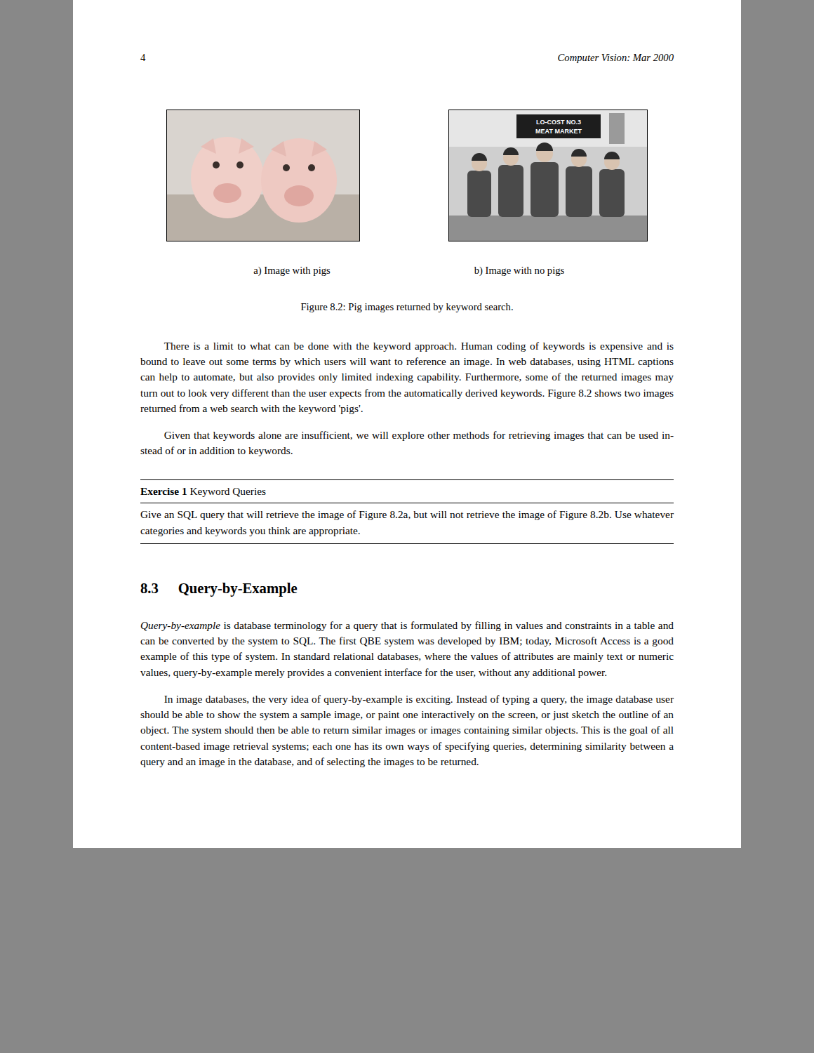4 Computer Vision: Mar 2000
LO-COST NO.3 MEAT MARKET
a) Image with pigs
b) Image with no pigs
Figure 8.2: Pig images returned by keyword search.
There is a limit to what can be done with the keyword approach. Human coding of keywords is expensive and is bound to leave out some terms by which users will want to reference an image. In web databases, using HTML captions can help to automate, but also provides only limited indexing capability. Furthermore, some of the returned images may turn out to look very different than the user expects from the automatically derived keywords. Figure 8.2 shows two images returned from a web search with the keyword 'pigs'.
Given that keywords alone are insufficient, we will explore other methods for retrieving images that can be used instead of or in addition to keywords.
Exercise 1 Keyword Queries
Give an SQL query that will retrieve the image of Figure 8.2a, but will not retrieve the image of Figure 8.2b. Use whatever categories and keywords you think are appropriate.
8.3 Query-by-Example
Query-by-example is database terminology for a query that is formulated by filling in values and constraints in a table and can be converted by the system to SQL. The first QBE system was developed by IBM; today, Microsoft Access is a good example of this type of system. In standard relational databases, where the values of attributes are mainly text or numeric values, query-by-example merely provides a convenient interface for the user, without any additional power.
In image databases, the very idea of query-by-example is exciting. Instead of typing a query, the image database user should be able to show the system a sample image, or paint one interactively on the screen, or just sketch the outline of an object. The system should then be able to return similar images or images containing similar objects. This is the goal of all content-based image retrieval systems; each one has its own ways of specifying queries, determining similarity between a query and an image in the database, and of selecting the images to be returned.